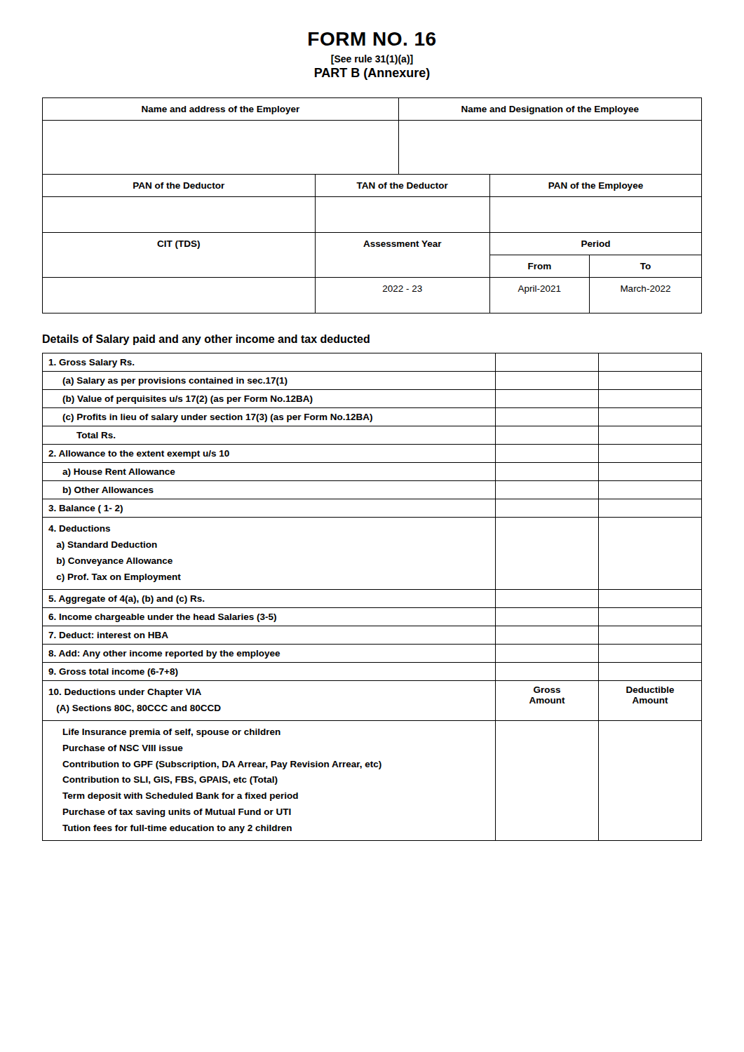FORM NO. 16
[See rule 31(1)(a)]
PART B (Annexure)
| Name and address of the Employer | Name and Designation of the Employee |
| --- | --- |
| PAN of the Deductor | TAN of the Deductor | PAN of the Employee |
| CIT (TDS) | Assessment Year | Period |
| From | To |
| | 2022 - 23 | April-2021 | March-2022 |
Details of Salary paid and any other income and tax deducted
| 1. Gross Salary Rs. | | |
| (a) Salary as per provisions contained in sec.17(1) | | |
| (b) Value of perquisites u/s 17(2) (as per Form No.12BA) | | |
| (c) Profits in lieu of salary under section 17(3) (as per Form No.12BA) | | |
| Total Rs. | | |
| 2. Allowance to the extent exempt u/s 10 | | |
| a) House Rent Allowance | | |
| b) Other Allowances | | |
| 3. Balance ( 1- 2) | | |
| 4. Deductions a) Standard Deduction b) Conveyance Allowance c) Prof. Tax on Employment | | |
| 5. Aggregate of 4(a), (b) and (c) Rs. | | |
| 6. Income chargeable under the head Salaries (3-5) | | |
| 7. Deduct: interest on HBA | | |
| 8. Add: Any other income reported by the employee | | |
| 9. Gross total income (6-7+8) | | |
| 10. Deductions under Chapter VIA (A) Sections 80C, 80CCC and 80CCD | Gross Amount | Deductible Amount |
| Life Insurance premia of self, spouse or children Purchase of NSC VIII issue Contribution to GPF (Subscription, DA Arrear, Pay Revision Arrear, etc) Contribution to SLI, GIS, FBS, GPAIS, etc (Total) Term deposit with Scheduled Bank for a fixed period Purchase of tax saving units of Mutual Fund or UTI Tution fees for full-time education to any 2 children | | |